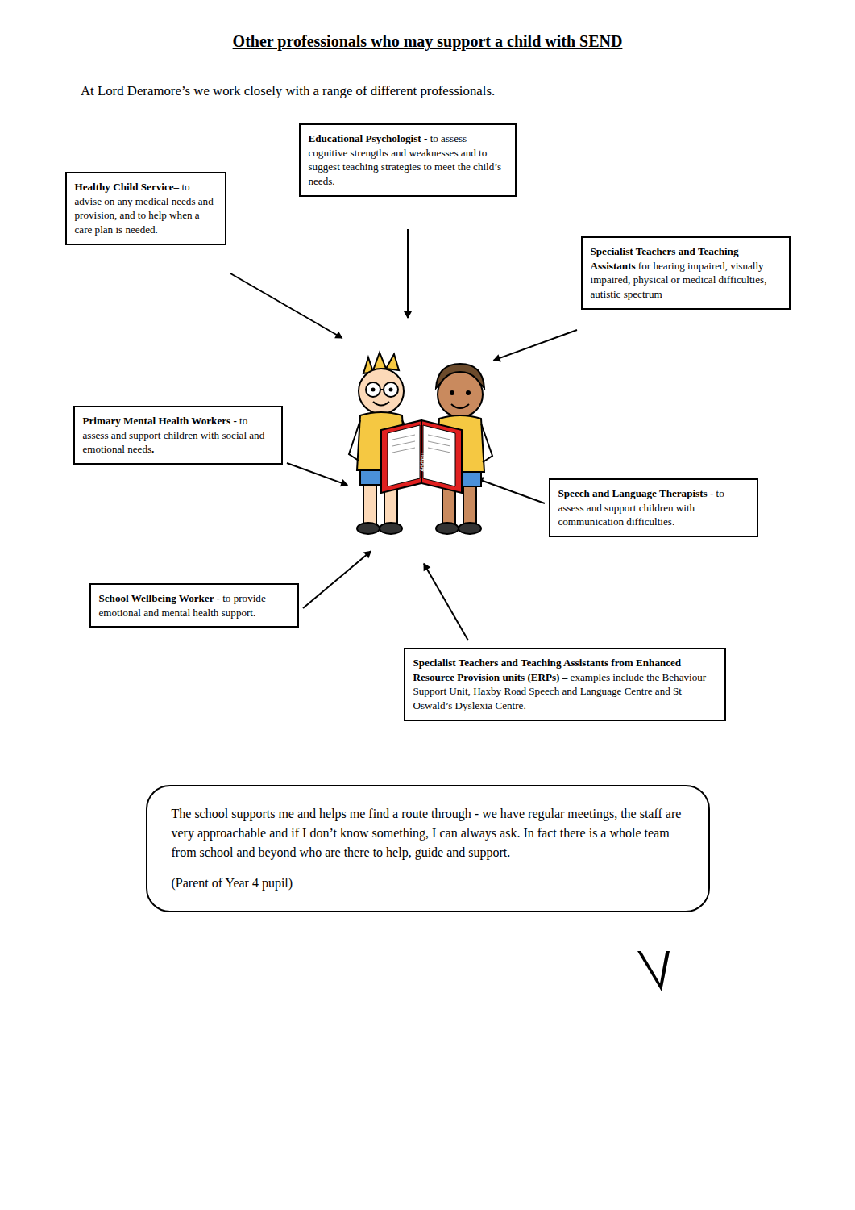Other professionals who may support a child with SEND
At Lord Deramore’s we work closely with a range of different professionals.
Educational Psychologist - to assess cognitive strengths and weaknesses and to suggest teaching strategies to meet the child’s needs.
Healthy Child Service– to advise on any medical needs and provision, and to help when a care plan is needed.
Specialist Teachers and Teaching Assistants for hearing impaired, visually impaired, physical or medical difficulties, autistic spectrum
Primary Mental Health Workers - to assess and support children with social and emotional needs.
Speech and Language Therapists - to assess and support children with communication difficulties.
School Wellbeing Worker - to provide emotional and mental health support.
Specialist Teachers and Teaching Assistants from Enhanced Resource Provision units (ERPs) – examples include the Behaviour Support Unit, Haxby Road Speech and Language Centre and St Oswald’s Dyslexia Centre.
happy
The school supports me and helps me find a route through - we have regular meetings, the staff are very approachable and if I don’t know something, I can always ask. In fact there is a whole team from school and beyond who are there to help, guide and support.
(Parent of Year 4 pupil)